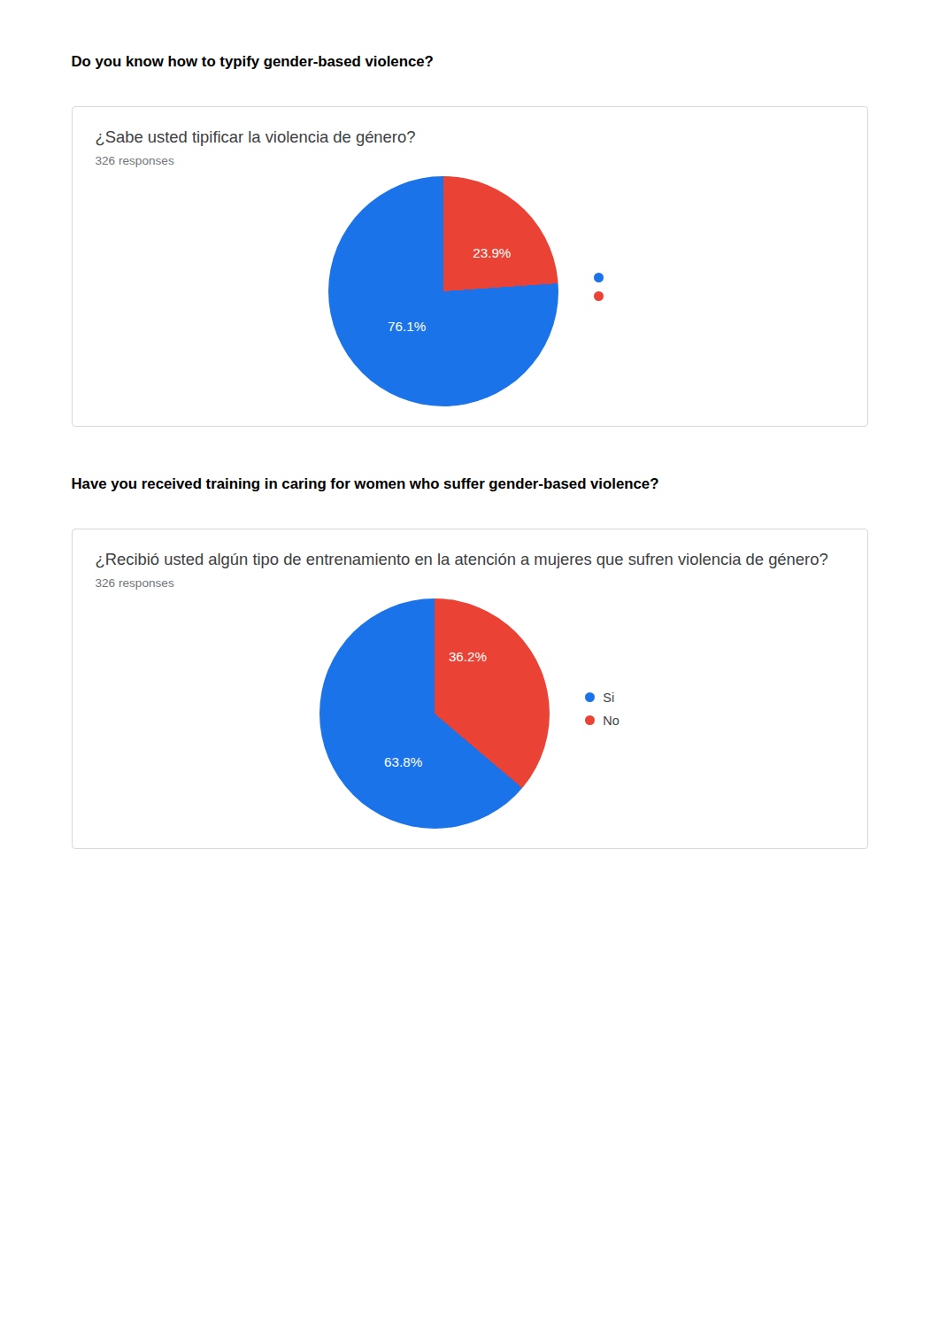Do you know how to typify gender-based violence?
¿Sabe usted tipificar la violencia de género?
326 responses
23.9% 76.1%
Have you received training in caring for women who suffer gender-based violence?
¿Recibió usted algún tipo de entrenamiento en la atención a mujeres que sufren violencia de género?
326 responses
36.2% 63.8%
Si
No